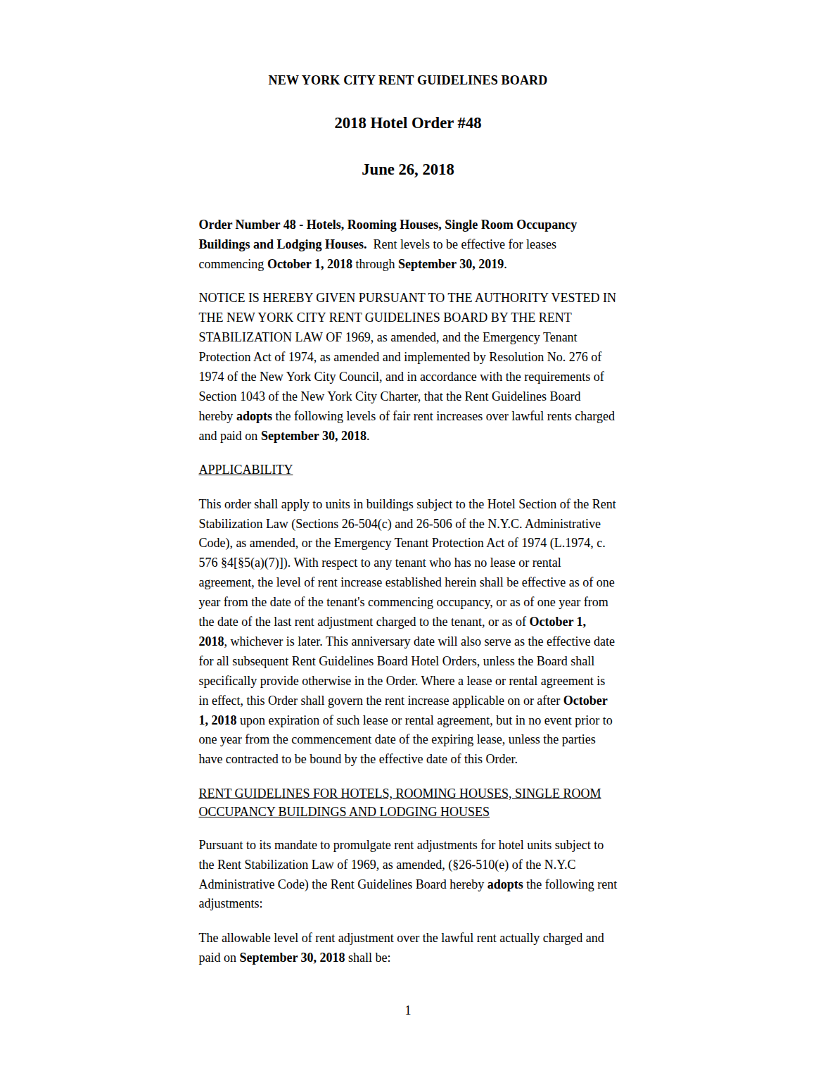New York City Rent Guidelines Board
2018 Hotel Order #48
June 26, 2018
Order Number 48 - Hotels, Rooming Houses, Single Room Occupancy Buildings and Lodging Houses. Rent levels to be effective for leases commencing October 1, 2018 through September 30, 2019.
NOTICE IS HEREBY GIVEN PURSUANT TO THE AUTHORITY VESTED IN THE NEW YORK CITY RENT GUIDELINES BOARD BY THE RENT STABILIZATION LAW OF 1969, as amended, and the Emergency Tenant Protection Act of 1974, as amended and implemented by Resolution No. 276 of 1974 of the New York City Council, and in accordance with the requirements of Section 1043 of the New York City Charter, that the Rent Guidelines Board hereby adopts the following levels of fair rent increases over lawful rents charged and paid on September 30, 2018.
APPLICABILITY
This order shall apply to units in buildings subject to the Hotel Section of the Rent Stabilization Law (Sections 26-504(c) and 26-506 of the N.Y.C. Administrative Code), as amended, or the Emergency Tenant Protection Act of 1974 (L.1974, c. 576 §4[§5(a)(7)]). With respect to any tenant who has no lease or rental agreement, the level of rent increase established herein shall be effective as of one year from the date of the tenant's commencing occupancy, or as of one year from the date of the last rent adjustment charged to the tenant, or as of October 1, 2018, whichever is later. This anniversary date will also serve as the effective date for all subsequent Rent Guidelines Board Hotel Orders, unless the Board shall specifically provide otherwise in the Order. Where a lease or rental agreement is in effect, this Order shall govern the rent increase applicable on or after October 1, 2018 upon expiration of such lease or rental agreement, but in no event prior to one year from the commencement date of the expiring lease, unless the parties have contracted to be bound by the effective date of this Order.
RENT GUIDELINES FOR HOTELS, ROOMING HOUSES, SINGLE ROOM OCCUPANCY BUILDINGS AND LODGING HOUSES
Pursuant to its mandate to promulgate rent adjustments for hotel units subject to the Rent Stabilization Law of 1969, as amended, (§26-510(e) of the N.Y.C Administrative Code) the Rent Guidelines Board hereby adopts the following rent adjustments:
The allowable level of rent adjustment over the lawful rent actually charged and paid on September 30, 2018 shall be:
1